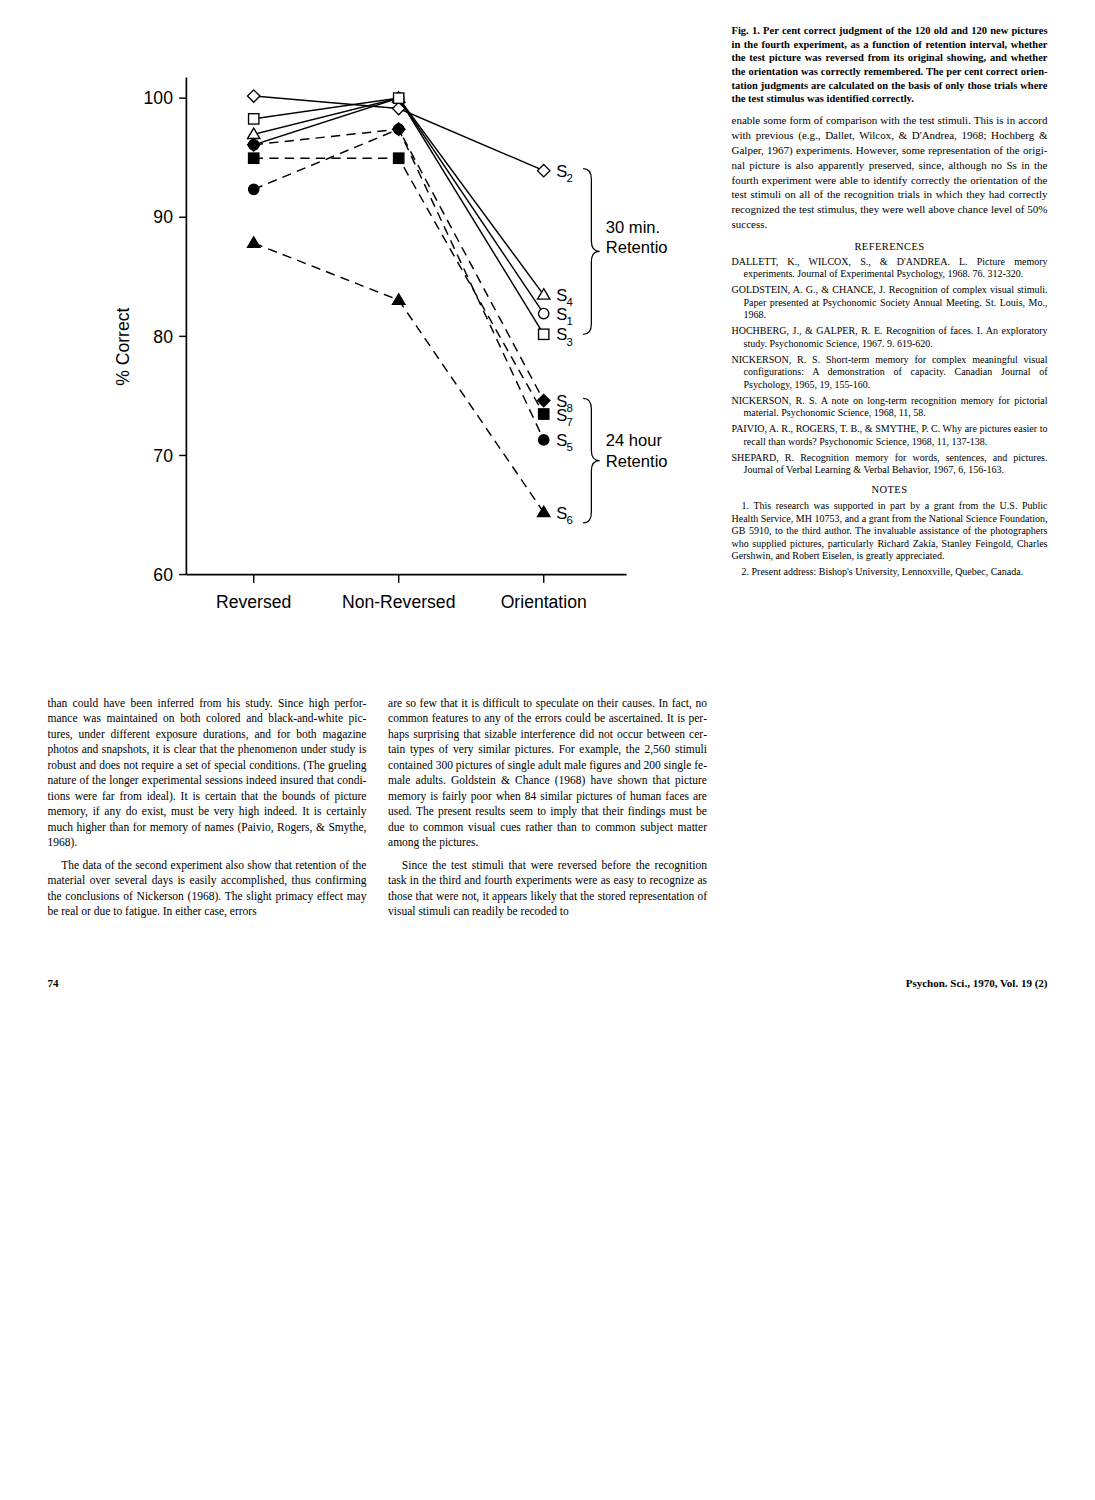100 90 80 70 60 % Correct Reversed Non-Reversed Orientation S2 S4 S1 S3 S8 S7 S5 S6 30 min. Retention 24 hour Retention
Fig. 1. Per cent correct judgment of the 120 old and 120 new pictures in the fourth experiment, as a function of retention interval, whether the test picture was reversed from its original showing, and whether the orientation was correctly remembered. The per cent correct orientation judgments are calculated on the basis of only those trials where the test stimulus was identified correctly.
enable some form of comparison with the test stimuli. This is in accord with previous (e.g., Dallet, Wilcox, & D'Andrea, 1968; Hochberg & Galper, 1967) experiments. However, some representation of the original picture is also apparently preserved, since, although no Ss in the fourth experiment were able to identify correctly the orientation of the test stimuli on all of the recognition trials in which they had correctly recognized the test stimulus, they were well above chance level of 50% success.
REFERENCES
DALLETT, K., WILCOX, S., & D'ANDREA. L. Picture memory experiments. Journal of Experimental Psychology, 1968. 76. 312-320.
GOLDSTEIN, A. G., & CHANCE, J. Recognition of complex visual stimuli. Paper presented at Psychonomic Society Annual Meeting. St. Louis, Mo., 1968.
HOCHBERG, J., & GALPER, R. E. Recognition of faces. I. An exploratory study. Psychonomic Science, 1967. 9. 619-620.
NICKERSON, R. S. Short-term memory for complex meaningful visual configurations: A demonstration of capacity. Canadian Journal of Psychology, 1965, 19, 155-160.
NICKERSON, R. S. A note on long-term recognition memory for pictorial material. Psychonomic Science, 1968, 11, 58.
PAIVIO, A. R., ROGERS, T. B., & SMYTHE, P. C. Why are pictures easier to recall than words? Psychonomic Science, 1968, 11, 137-138.
SHEPARD, R. Recognition memory for words, sentences, and pictures. Journal of Verbal Learning & Verbal Behavior, 1967, 6, 156-163.
NOTES
1. This research was supported in part by a grant from the U.S. Public Health Service, MH 10753, and a grant from the National Science Foundation, GB 5910, to the third author. The invaluable assistance of the photographers who supplied pictures, particularly Richard Zakia, Stanley Feingold, Charles Gershwin, and Robert Eiselen, is greatly appreciated.
2. Present address: Bishop's University, Lennoxville, Quebec, Canada.
than could have been inferred from his study. Since high performance was maintained on both colored and black-and-white pictures, under different exposure durations, and for both magazine photos and snapshots, it is clear that the phenomenon under study is robust and does not require a set of special conditions. (The grueling nature of the longer experimental sessions indeed insured that conditions were far from ideal). It is certain that the bounds of picture memory, if any do exist, must be very high indeed. It is certainly much higher than for memory of names (Paivio, Rogers, & Smythe, 1968).
The data of the second experiment also show that retention of the material over several days is easily accomplished, thus confirming the conclusions of Nickerson (1968). The slight primacy effect may be real or due to fatigue. In either case, errors
are so few that it is difficult to speculate on their causes. In fact, no common features to any of the errors could be ascertained. It is perhaps surprising that sizable interference did not occur between certain types of very similar pictures. For example, the 2,560 stimuli contained 300 pictures of single adult male figures and 200 single female adults. Goldstein & Chance (1968) have shown that picture memory is fairly poor when 84 similar pictures of human faces are used. The present results seem to imply that their findings must be due to common visual cues rather than to common subject matter among the pictures.
Since the test stimuli that were reversed before the recognition task in the third and fourth experiments were as easy to recognize as those that were not, it appears likely that the stored representation of visual stimuli can readily be recoded to
74 Psychon. Sci., 1970, Vol. 19 (2)